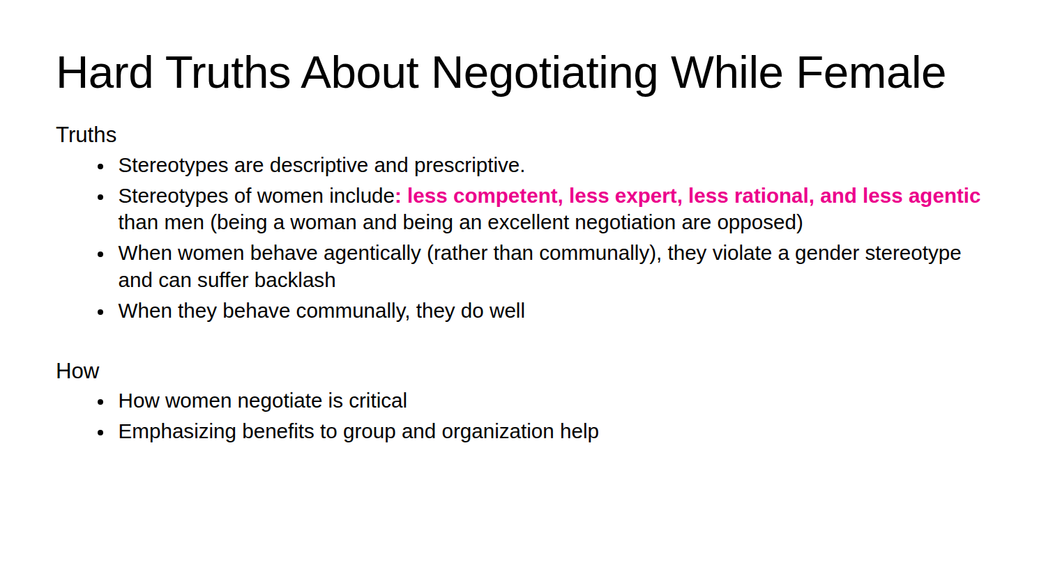Hard Truths About Negotiating While Female
Truths
Stereotypes are descriptive and prescriptive.
Stereotypes of women include: less competent, less expert, less rational, and less agentic than men (being a woman and being an excellent negotiation are opposed)
When women behave agentically (rather than communally), they violate a gender stereotype and can suffer backlash
When they behave communally, they do well
How
How women negotiate is critical
Emphasizing benefits to group and organization help